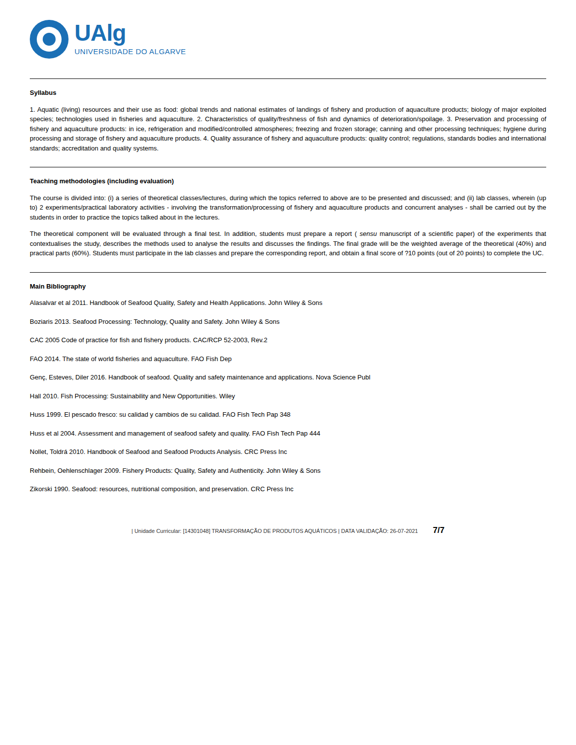UAlg
UNIVERSIDADE DO ALGARVE
Syllabus
1. Aquatic (living) resources and their use as food: global trends and national estimates of landings of fishery and production of aquaculture products; biology of major exploited species; technologies used in fisheries and aquaculture. 2. Characteristics of quality/freshness of fish and dynamics of deterioration/spoilage. 3. Preservation and processing of fishery and aquaculture products: in ice, refrigeration and modified/controlled atmospheres; freezing and frozen storage; canning and other processing techniques; hygiene during processing and storage of fishery and aquaculture products. 4. Quality assurance of fishery and aquaculture products: quality control; regulations, standards bodies and international standards; accreditation and quality systems.
Teaching methodologies (including evaluation)
The course is divided into: (i) a series of theoretical classes/lectures, during which the topics referred to above are to be presented and discussed; and (ii) lab classes, wherein (up to) 2 experiments/practical laboratory activities - involving the transformation/processing of fishery and aquaculture products and concurrent analyses - shall be carried out by the students in order to practice the topics talked about in the lectures.
The theoretical component will be evaluated through a final test. In addition, students must prepare a report ( sensu manuscript of a scientific paper) of the experiments that contextualises the study, describes the methods used to analyse the results and discusses the findings. The final grade will be the weighted average of the theoretical (40%) and practical parts (60%). Students must participate in the lab classes and prepare the corresponding report, and obtain a final score of ?10 points (out of 20 points) to complete the UC.
Main Bibliography
Alasalvar et al 2011. Handbook of Seafood Quality, Safety and Health Applications. John Wiley & Sons
Boziaris 2013. Seafood Processing: Technology, Quality and Safety. John Wiley & Sons
CAC 2005 Code of practice for fish and fishery products. CAC/RCP 52-2003, Rev.2
FAO 2014. The state of world fisheries and aquaculture. FAO Fish Dep
Genç, Esteves, Diler 2016. Handbook of seafood. Quality and safety maintenance and applications. Nova Science Publ
Hall 2010. Fish Processing: Sustainability and New Opportunities. Wiley
Huss 1999. El pescado fresco: su calidad y cambios de su calidad. FAO Fish Tech Pap 348
Huss et al 2004. Assessment and management of seafood safety and quality. FAO Fish Tech Pap 444
Nollet, Toldrá 2010. Handbook of Seafood and Seafood Products Analysis. CRC Press Inc
Rehbein, Oehlenschlager 2009. Fishery Products: Quality, Safety and Authenticity. John Wiley & Sons
Zikorski 1990. Seafood: resources, nutritional composition, and preservation. CRC Press Inc
| Unidade Curricular: [14301048] TRANSFORMAÇÃO DE PRODUTOS AQUÁTICOS | DATA VALIDAÇÃO: 26-07-2021 7/7